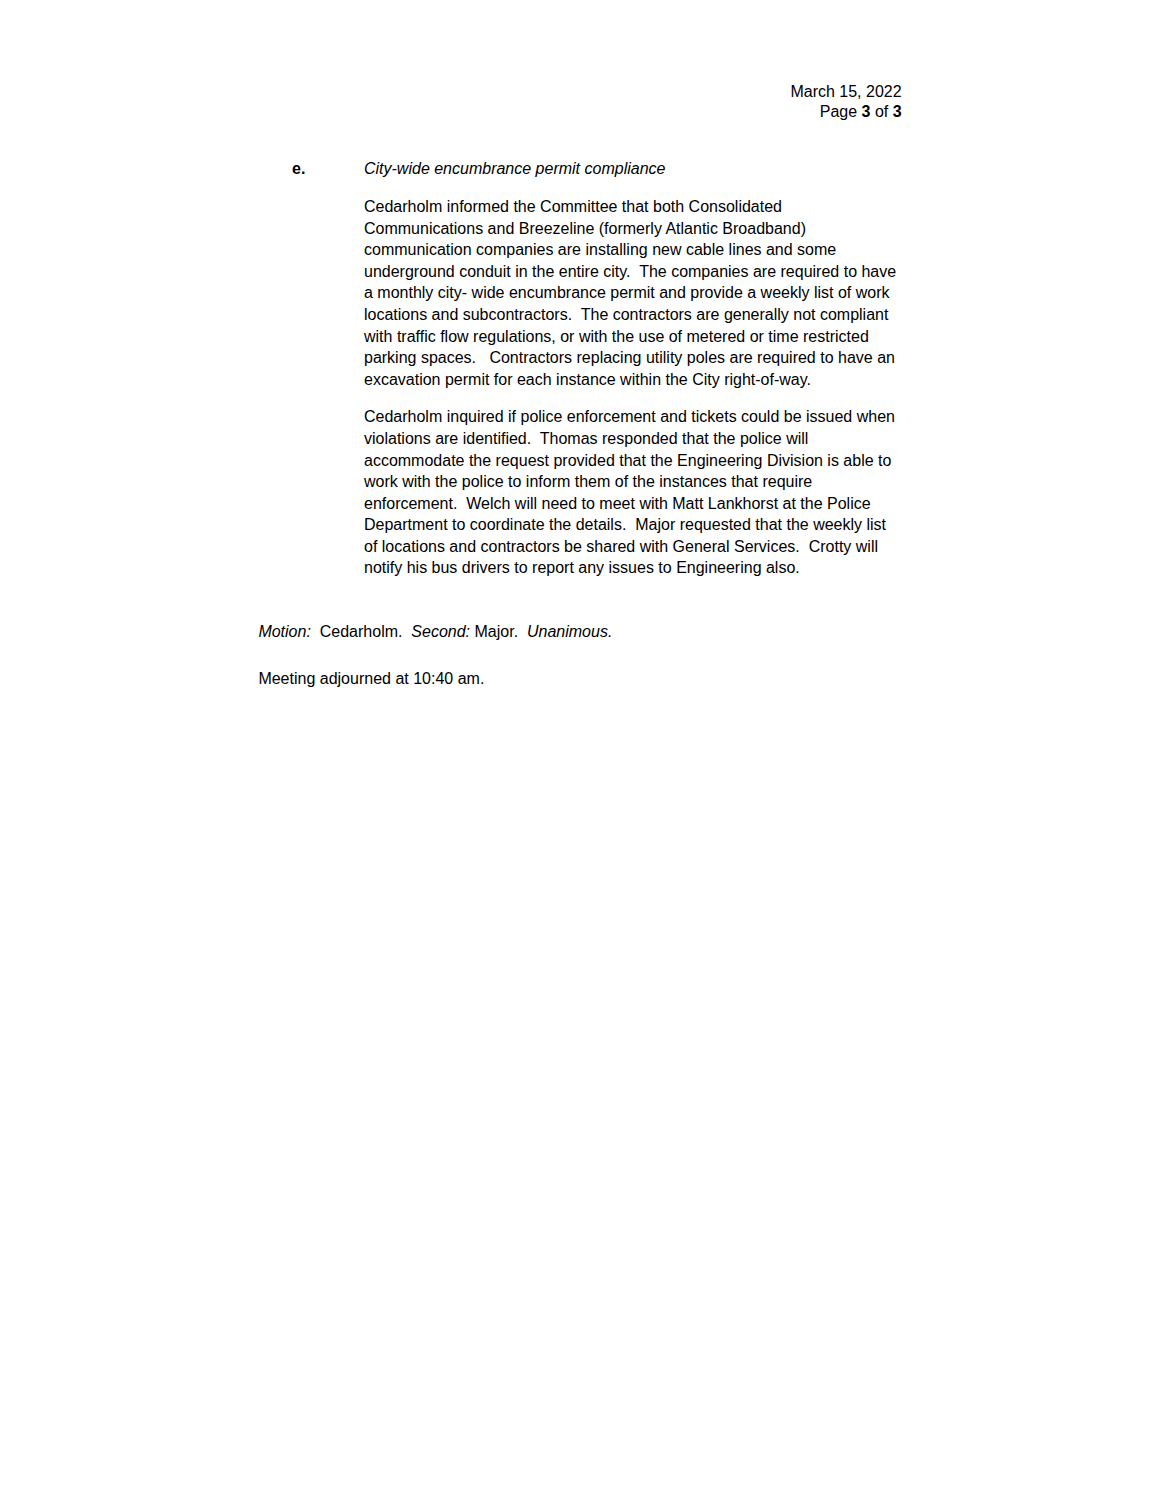March 15, 2022 Page 3 of 3
e.
City-wide encumbrance permit compliance
Cedarholm informed the Committee that both Consolidated Communications and Breezeline (formerly Atlantic Broadband) communication companies are installing new cable lines and some underground conduit in the entire city. The companies are required to have a monthly city- wide encumbrance permit and provide a weekly list of work locations and subcontractors. The contractors are generally not compliant with traffic flow regulations, or with the use of metered or time restricted parking spaces. Contractors replacing utility poles are required to have an excavation permit for each instance within the City right-of-way.
Cedarholm inquired if police enforcement and tickets could be issued when violations are identified. Thomas responded that the police will accommodate the request provided that the Engineering Division is able to work with the police to inform them of the instances that require enforcement. Welch will need to meet with Matt Lankhorst at the Police Department to coordinate the details. Major requested that the weekly list of locations and contractors be shared with General Services. Crotty will notify his bus drivers to report any issues to Engineering also.
Motion: Cedarholm. Second: Major. Unanimous.
Meeting adjourned at 10:40 am.